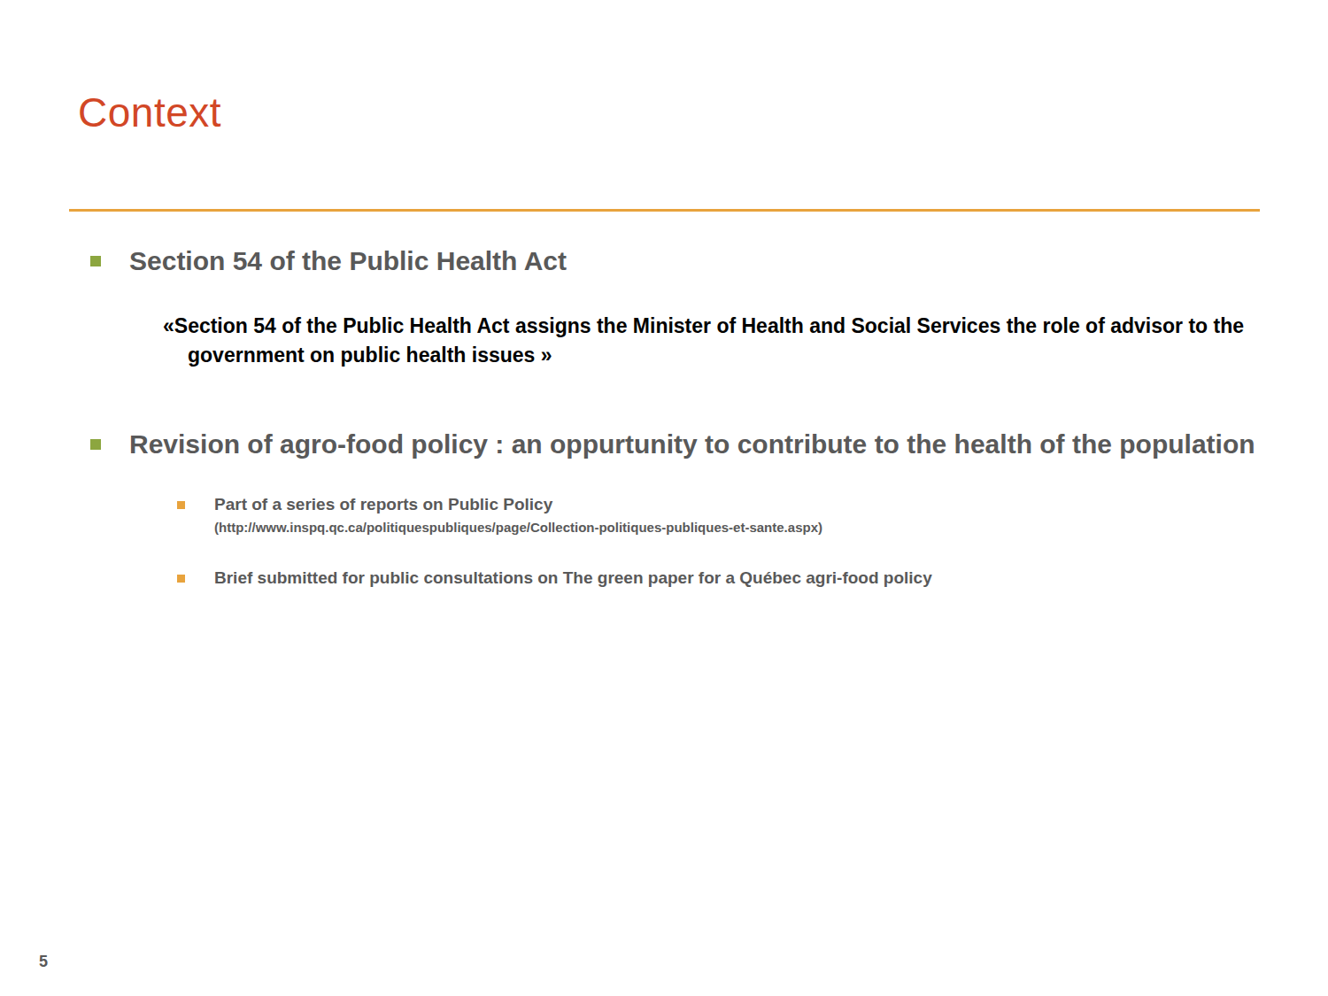Context
Section 54 of the Public Health Act
«Section 54 of the Public Health Act assigns the Minister of Health and Social Services the role of advisor to the government on public health issues »
Revision of agro-food policy : an oppurtunity to contribute to the health of the population
Part of a series of reports on Public Policy (http://www.inspq.qc.ca/politiquespubliques/page/Collection-politiques-publiques-et-sante.aspx)
Brief submitted for public consultations on The green paper for a Québec agri-food policy
5